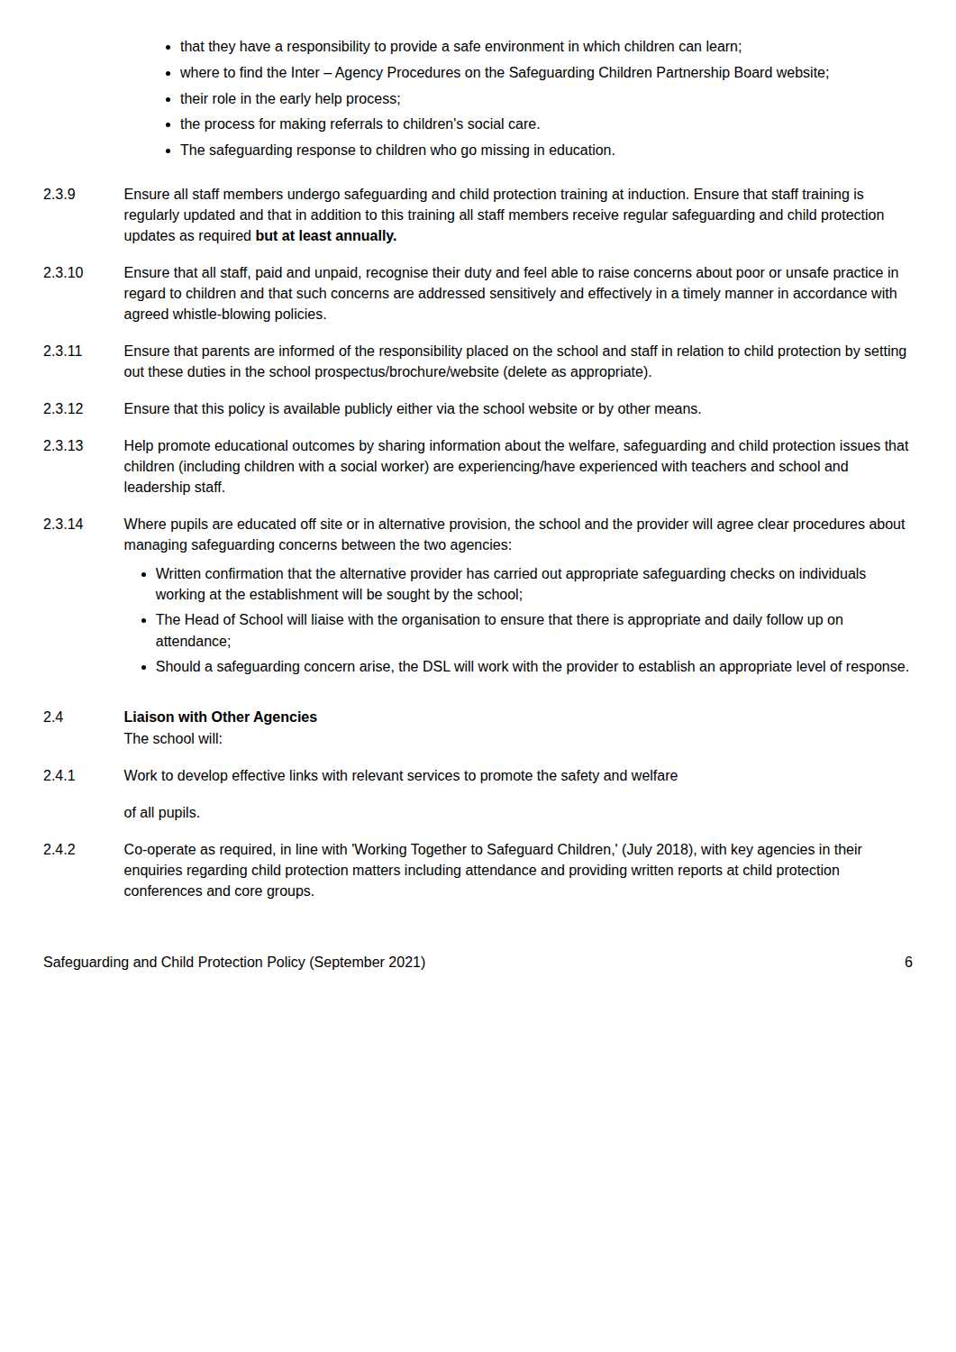that they have a responsibility to provide a safe environment in which children can learn;
where to find the Inter – Agency Procedures on the Safeguarding Children Partnership Board website;
their role in the early help process;
the process for making referrals to children's social care.
The safeguarding response to children who go missing in education.
2.3.9
Ensure all staff members undergo safeguarding and child protection training at induction. Ensure that staff training is regularly updated and that in addition to this training all staff members receive regular safeguarding and child protection updates as required but at least annually.
2.3.10
Ensure that all staff, paid and unpaid, recognise their duty and feel able to raise concerns about poor or unsafe practice in regard to children and that such concerns are addressed sensitively and effectively in a timely manner in accordance with agreed whistle-blowing policies.
2.3.11
Ensure that parents are informed of the responsibility placed on the school and staff in relation to child protection by setting out these duties in the school prospectus/brochure/website (delete as appropriate).
2.3.12
Ensure that this policy is available publicly either via the school website or by other means.
2.3.13
Help promote educational outcomes by sharing information about the welfare, safeguarding and child protection issues that children (including children with a social worker) are experiencing/have experienced with teachers and school and leadership staff.
2.3.14
Where pupils are educated off site or in alternative provision, the school and the provider will agree clear procedures about managing safeguarding concerns between the two agencies:
Written confirmation that the alternative provider has carried out appropriate safeguarding checks on individuals working at the establishment will be sought by the school;
The Head of School will liaise with the organisation to ensure that there is appropriate and daily follow up on attendance;
Should a safeguarding concern arise, the DSL will work with the provider to establish an appropriate level of response.
2.4
Liaison with Other Agencies
The school will:
2.4.1
Work to develop effective links with relevant services to promote the safety and welfare
of all pupils.
2.4.2
Co-operate as required, in line with 'Working Together to Safeguard Children,' (July 2018), with key agencies in their enquiries regarding child protection matters including attendance and providing written reports at child protection conferences and core groups.
Safeguarding and Child Protection Policy (September 2021)
6